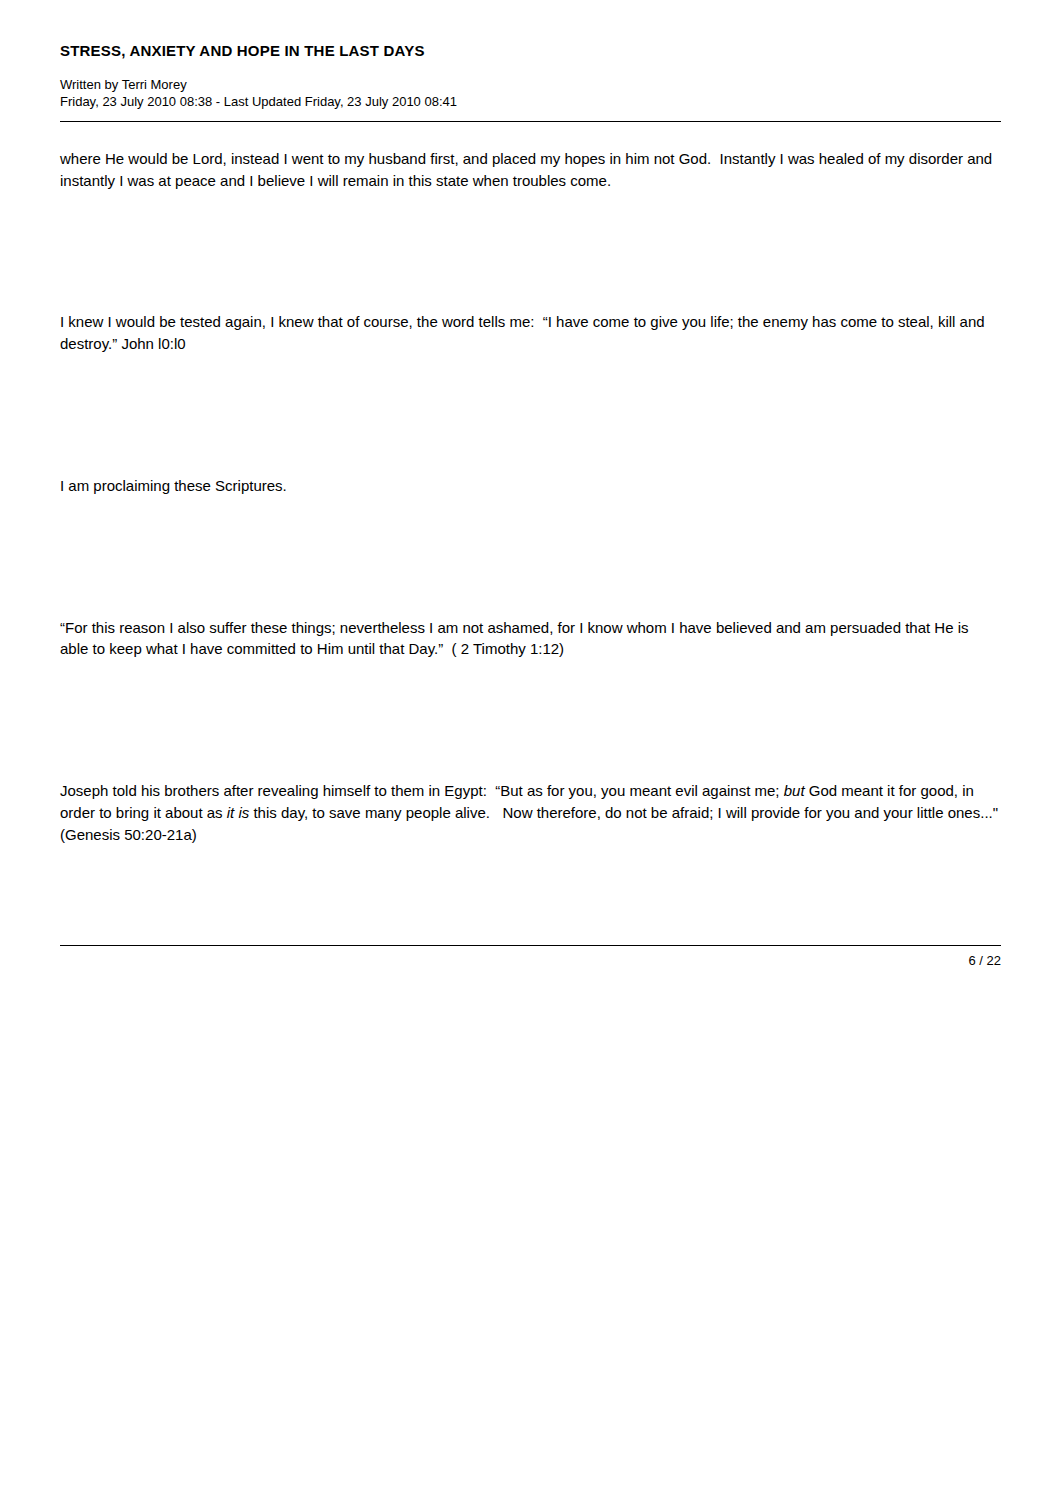Stress, Anxiety and Hope in the Last Days
Written by Terri Morey
Friday, 23 July 2010 08:38 - Last Updated Friday, 23 July 2010 08:41
where He would be Lord, instead I went to my husband first, and placed my hopes in him not God. Instantly I was healed of my disorder and instantly I was at peace and I believe I will remain in this state when troubles come.
I knew I would be tested again, I knew that of course, the word tells me: “I have come to give you life; the enemy has come to steal, kill and destroy.” John l0:l0
I am proclaiming these Scriptures.
“For this reason I also suffer these things; nevertheless I am not ashamed, for I know whom I have believed and am persuaded that He is able to keep what I have committed to Him until that Day.” ( 2 Timothy 1:12)
Joseph told his brothers after revealing himself to them in Egypt: “But as for you, you meant evil against me; but God meant it for good, in order to bring it about as it is this day, to save many people alive. Now therefore, do not be afraid; I will provide for you and your little ones..." (Genesis 50:20-21a)
6 / 22